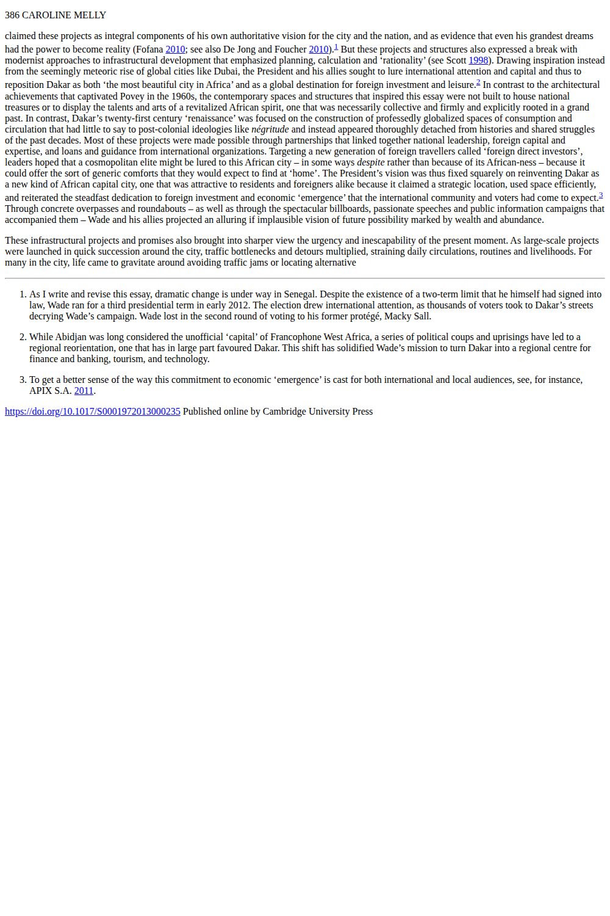386 CAROLINE MELLY
claimed these projects as integral components of his own authoritative vision for the city and the nation, and as evidence that even his grandest dreams had the power to become reality (Fofana 2010; see also De Jong and Foucher 2010).1 But these projects and structures also expressed a break with modernist approaches to infrastructural development that emphasized planning, calculation and ‘rationality’ (see Scott 1998). Drawing inspiration instead from the seemingly meteoric rise of global cities like Dubai, the President and his allies sought to lure international attention and capital and thus to reposition Dakar as both ‘the most beautiful city in Africa’ and as a global destination for foreign investment and leisure.2 In contrast to the architectural achievements that captivated Povey in the 1960s, the contemporary spaces and structures that inspired this essay were not built to house national treasures or to display the talents and arts of a revitalized African spirit, one that was necessarily collective and firmly and explicitly rooted in a grand past. In contrast, Dakar’s twenty-first century ‘renaissance’ was focused on the construction of professedly globalized spaces of consumption and circulation that had little to say to post-colonial ideologies like négritude and instead appeared thoroughly detached from histories and shared struggles of the past decades. Most of these projects were made possible through partnerships that linked together national leadership, foreign capital and expertise, and loans and guidance from international organizations. Targeting a new generation of foreign travellers called ‘foreign direct investors’, leaders hoped that a cosmopolitan elite might be lured to this African city – in some ways despite rather than because of its African-ness – because it could offer the sort of generic comforts that they would expect to find at ‘home’. The President’s vision was thus fixed squarely on reinventing Dakar as a new kind of African capital city, one that was attractive to residents and foreigners alike because it claimed a strategic location, used space efficiently, and reiterated the steadfast dedication to foreign investment and economic ‘emergence’ that the international community and voters had come to expect.3 Through concrete overpasses and roundabouts – as well as through the spectacular billboards, passionate speeches and public information campaigns that accompanied them – Wade and his allies projected an alluring if implausible vision of future possibility marked by wealth and abundance.
These infrastructural projects and promises also brought into sharper view the urgency and inescapability of the present moment. As large-scale projects were launched in quick succession around the city, traffic bottlenecks and detours multiplied, straining daily circulations, routines and livelihoods. For many in the city, life came to gravitate around avoiding traffic jams or locating alternative
As I write and revise this essay, dramatic change is under way in Senegal. Despite the existence of a two-term limit that he himself had signed into law, Wade ran for a third presidential term in early 2012. The election drew international attention, as thousands of voters took to Dakar’s streets decrying Wade’s campaign. Wade lost in the second round of voting to his former protégé, Macky Sall.
While Abidjan was long considered the unofficial ‘capital’ of Francophone West Africa, a series of political coups and uprisings have led to a regional reorientation, one that has in large part favoured Dakar. This shift has solidified Wade’s mission to turn Dakar into a regional centre for finance and banking, tourism, and technology.
To get a better sense of the way this commitment to economic ‘emergence’ is cast for both international and local audiences, see, for instance, APIX S.A. 2011.
https://doi.org/10.1017/S0001972013000235 Published online by Cambridge University Press